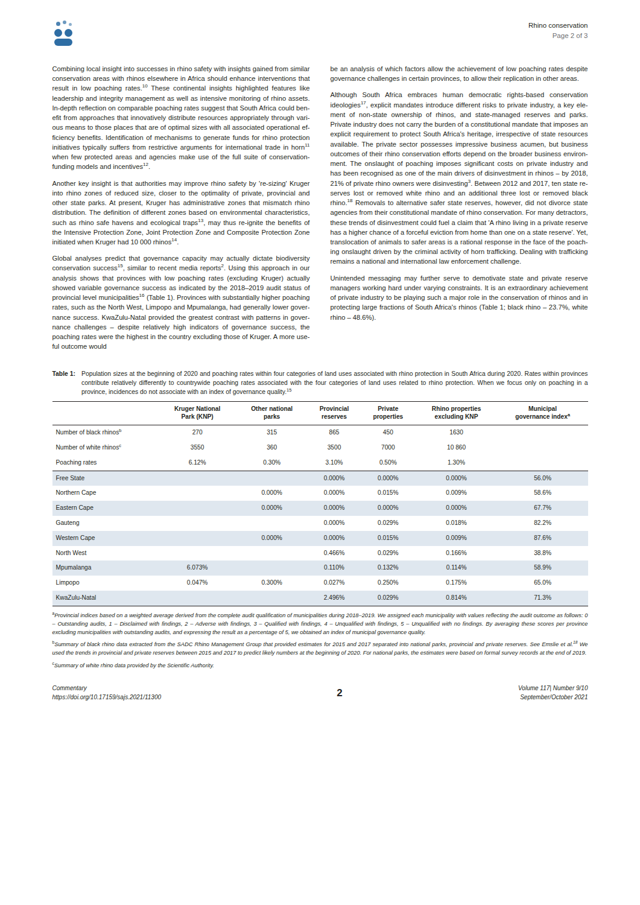Rhino conservation
Page 2 of 3
Combining local insight into successes in rhino safety with insights gained from similar conservation areas with rhinos elsewhere in Africa should enhance interventions that result in low poaching rates.10 These continental insights highlighted features like leadership and integrity management as well as intensive monitoring of rhino assets. In-depth reflection on comparable poaching rates suggest that South Africa could benefit from approaches that innovatively distribute resources appropriately through various means to those places that are of optimal sizes with all associated operational efficiency benefits. Identification of mechanisms to generate funds for rhino protection initiatives typically suffers from restrictive arguments for international trade in horn11 when few protected areas and agencies make use of the full suite of conservation-funding models and incentives12.
Another key insight is that authorities may improve rhino safety by 're-sizing' Kruger into rhino zones of reduced size, closer to the optimality of private, provincial and other state parks. At present, Kruger has administrative zones that mismatch rhino distribution. The definition of different zones based on environmental characteristics, such as rhino safe havens and ecological traps13, may thus re-ignite the benefits of the Intensive Protection Zone, Joint Protection Zone and Composite Protection Zone initiated when Kruger had 10 000 rhinos14.
Global analyses predict that governance capacity may actually dictate biodiversity conservation success15, similar to recent media reports2. Using this approach in our analysis shows that provinces with low poaching rates (excluding Kruger) actually showed variable governance success as indicated by the 2018–2019 audit status of provincial level municipalities16 (Table 1). Provinces with substantially higher poaching rates, such as the North West, Limpopo and Mpumalanga, had generally lower governance success. KwaZulu-Natal provided the greatest contrast with patterns in governance challenges – despite relatively high indicators of governance success, the poaching rates were the highest in the country excluding those of Kruger. A more useful outcome would
be an analysis of which factors allow the achievement of low poaching rates despite governance challenges in certain provinces, to allow their replication in other areas.
Although South Africa embraces human democratic rights-based conservation ideologies17, explicit mandates introduce different risks to private industry, a key element of non-state ownership of rhinos, and state-managed reserves and parks. Private industry does not carry the burden of a constitutional mandate that imposes an explicit requirement to protect South Africa's heritage, irrespective of state resources available. The private sector possesses impressive business acumen, but business outcomes of their rhino conservation efforts depend on the broader business environment. The onslaught of poaching imposes significant costs on private industry and has been recognised as one of the main drivers of disinvestment in rhinos – by 2018, 21% of private rhino owners were disinvesting3. Between 2012 and 2017, ten state reserves lost or removed white rhino and an additional three lost or removed black rhino.18 Removals to alternative safer state reserves, however, did not divorce state agencies from their constitutional mandate of rhino conservation. For many detractors, these trends of disinvestment could fuel a claim that 'A rhino living in a private reserve has a higher chance of a forceful eviction from home than one on a state reserve'. Yet, translocation of animals to safer areas is a rational response in the face of the poaching onslaught driven by the criminal activity of horn trafficking. Dealing with trafficking remains a national and international law enforcement challenge.
Unintended messaging may further serve to demotivate state and private reserve managers working hard under varying constraints. It is an extraordinary achievement of private industry to be playing such a major role in the conservation of rhinos and in protecting large fractions of South Africa's rhinos (Table 1; black rhino – 23.7%, white rhino – 48.6%).
Table 1: Population sizes at the beginning of 2020 and poaching rates within four categories of land uses associated with rhino protection in South Africa during 2020. Rates within provinces contribute relatively differently to countrywide poaching rates associated with the four categories of land uses related to rhino protection. When we focus only on poaching in a province, incidences do not associate with an index of governance quality.15
| | Kruger National Park (KNP) | Other national parks | Provincial reserves | Private properties | Rhino properties excluding KNP | Municipal governance index a |
| --- | --- | --- | --- | --- | --- | --- |
| Number of black rhinos b | 270 | 315 | 865 | 450 | 1630 | |
| Number of white rhinos c | 3550 | 360 | 3500 | 7000 | 10 860 | |
| Poaching rates | 6.12% | 0.30% | 3.10% | 0.50% | 1.30% | |
| Free State | | | 0.000% | 0.000% | 0.000% | 56.0% |
| Northern Cape | | 0.000% | 0.000% | 0.015% | 0.009% | 58.6% |
| Eastern Cape | | 0.000% | 0.000% | 0.000% | 0.000% | 67.7% |
| Gauteng | | | 0.000% | 0.029% | 0.018% | 82.2% |
| Western Cape | | 0.000% | 0.000% | 0.015% | 0.009% | 87.6% |
| North West | | | 0.466% | 0.029% | 0.166% | 38.8% |
| Mpumalanga | 6.073% | | 0.110% | 0.132% | 0.114% | 58.9% |
| Limpopo | 0.047% | 0.300% | 0.027% | 0.250% | 0.175% | 65.0% |
| KwaZulu-Natal | | | 2.496% | 0.029% | 0.814% | 71.3% |
aProvincial indices based on a weighted average derived from the complete audit qualification of municipalities during 2018–2019. We assigned each municipality with values reflecting the audit outcome as follows: 0 – Outstanding audits, 1 – Disclaimed with findings, 2 – Adverse with findings, 3 – Qualified with findings, 4 – Unqualified with findings, 5 – Unqualified with no findings. By averaging these scores per province excluding municipalities with outstanding audits, and expressing the result as a percentage of 5, we obtained an index of municipal governance quality.
bSummary of black rhino data extracted from the SADC Rhino Management Group that provided estimates for 2015 and 2017 separated into national parks, provincial and private reserves. See Emslie et al.18 We used the trends in provincial and private reserves between 2015 and 2017 to predict likely numbers at the beginning of 2020. For national parks, the estimates were based on formal survey records at the end of 2019.
cSummary of white rhino data provided by the Scientific Authority.
Commentary
https://doi.org/10.17159/sajs.2021/11300
2
Volume 117| Number 9/10
September/October 2021